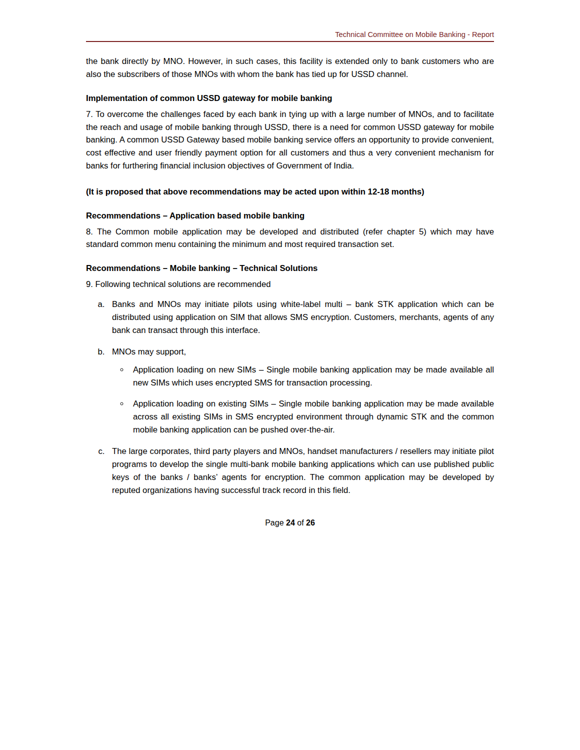Technical Committee on Mobile Banking - Report
the bank directly by MNO. However, in such cases, this facility is extended only to bank customers who are also the subscribers of those MNOs with whom the bank has tied up for USSD channel.
Implementation of common USSD gateway for mobile banking
7. To overcome the challenges faced by each bank in tying up with a large number of MNOs, and to facilitate the reach and usage of mobile banking through USSD, there is a need for common USSD gateway for mobile banking. A common USSD Gateway based mobile banking service offers an opportunity to provide convenient, cost effective and user friendly payment option for all customers and thus a very convenient mechanism for banks for furthering financial inclusion objectives of Government of India.
(It is proposed that above recommendations may be acted upon within 12-18 months)
Recommendations – Application based mobile banking
8. The Common mobile application may be developed and distributed (refer chapter 5) which may have standard common menu containing the minimum and most required transaction set.
Recommendations – Mobile banking – Technical Solutions
9. Following technical solutions are recommended
Banks and MNOs may initiate pilots using white-label multi – bank STK application which can be distributed using application on SIM that allows SMS encryption. Customers, merchants, agents of any bank can transact through this interface.
MNOs may support,
Application loading on new SIMs – Single mobile banking application may be made available all new SIMs which uses encrypted SMS for transaction processing.
Application loading on existing SIMs – Single mobile banking application may be made available across all existing SIMs in SMS encrypted environment through dynamic STK and the common mobile banking application can be pushed over-the-air.
The large corporates, third party players and MNOs, handset manufacturers / resellers may initiate pilot programs to develop the single multi-bank mobile banking applications which can use published public keys of the banks / banks’ agents for encryption. The common application may be developed by reputed organizations having successful track record in this field.
Page 24 of 26